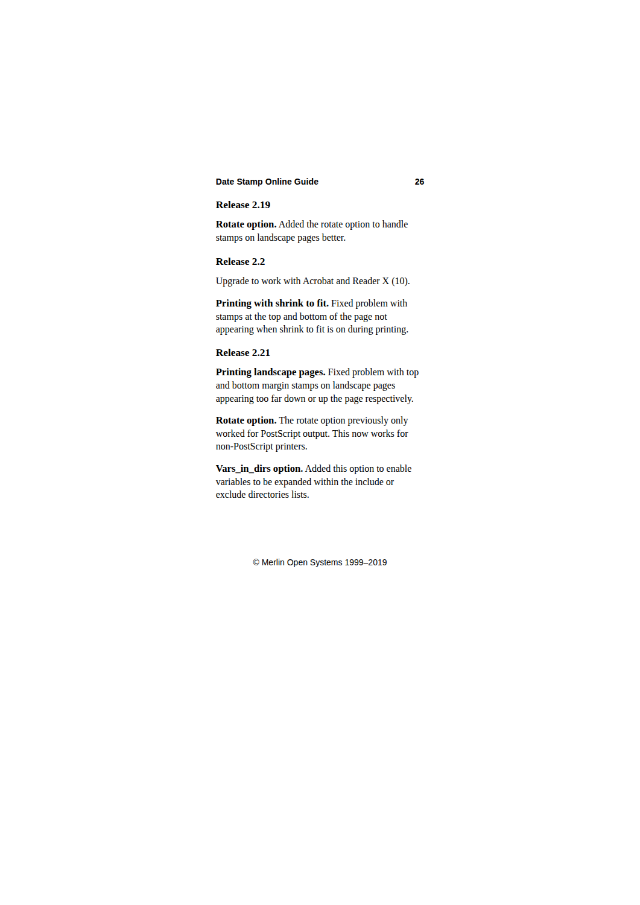Date Stamp Online Guide 26
Release 2.19
Rotate option. Added the rotate option to handle stamps on landscape pages better.
Release 2.2
Upgrade to work with Acrobat and Reader X (10).
Printing with shrink to fit. Fixed problem with stamps at the top and bottom of the page not appearing when shrink to fit is on during printing.
Release 2.21
Printing landscape pages. Fixed problem with top and bottom margin stamps on landscape pages appearing too far down or up the page respectively.
Rotate option. The rotate option previously only worked for PostScript output. This now works for non-PostScript printers.
Vars_in_dirs option. Added this option to enable variables to be expanded within the include or exclude directories lists.
© Merlin Open Systems 1999–2019